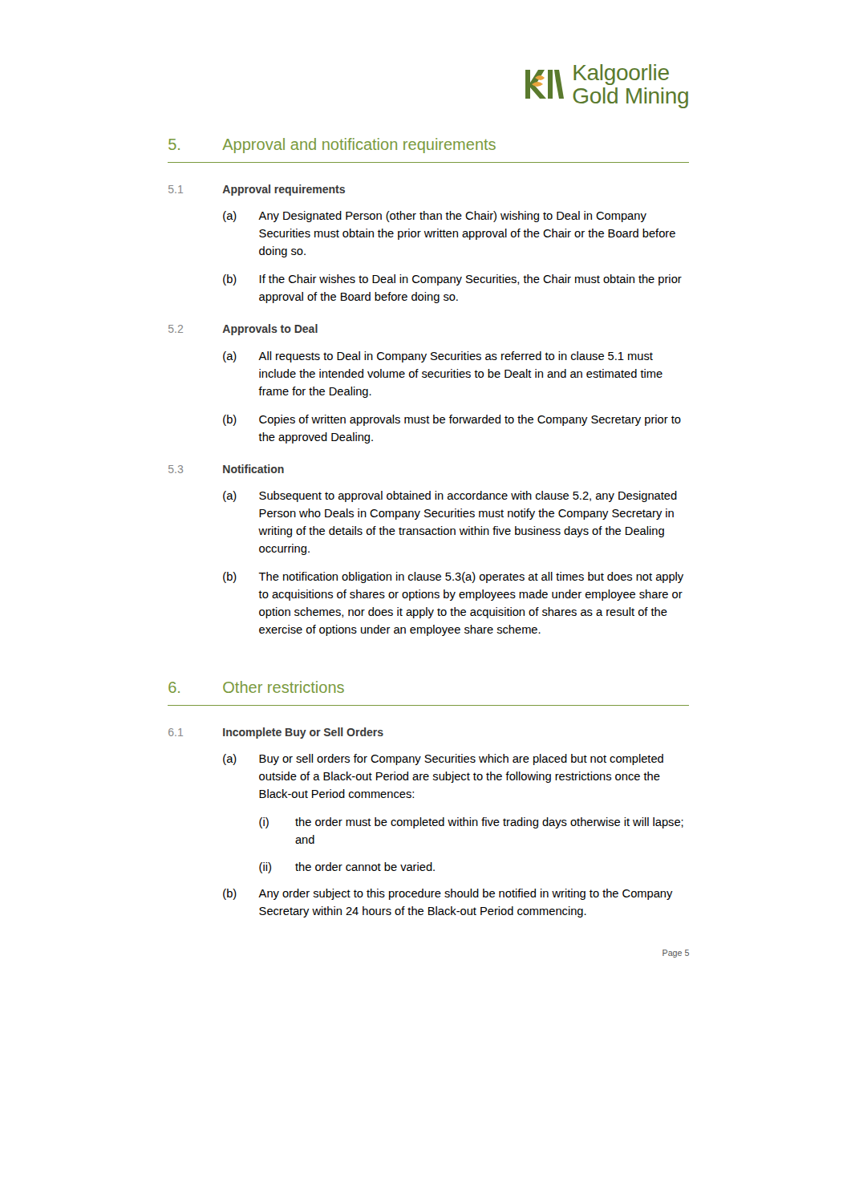Kalgoorlie
Gold Mining
5. Approval and notification requirements
5.1 Approval requirements
(a)
Any Designated Person (other than the Chair) wishing to Deal in Company Securities must obtain the prior written approval of the Chair or the Board before doing so.
(b)
If the Chair wishes to Deal in Company Securities, the Chair must obtain the prior approval of the Board before doing so.
5.2 Approvals to Deal
(a)
All requests to Deal in Company Securities as referred to in clause 5.1 must include the intended volume of securities to be Dealt in and an estimated time frame for the Dealing.
(b)
Copies of written approvals must be forwarded to the Company Secretary prior to the approved Dealing.
5.3 Notification
(a)
Subsequent to approval obtained in accordance with clause 5.2, any Designated Person who Deals in Company Securities must notify the Company Secretary in writing of the details of the transaction within five business days of the Dealing occurring.
(b)
The notification obligation in clause 5.3(a) operates at all times but does not apply to acquisitions of shares or options by employees made under employee share or option schemes, nor does it apply to the acquisition of shares as a result of the exercise of options under an employee share scheme.
6. Other restrictions
6.1 Incomplete Buy or Sell Orders
(a)
Buy or sell orders for Company Securities which are placed but not completed outside of a Black-out Period are subject to the following restrictions once the Black-out Period commences:
(i)
the order must be completed within five trading days otherwise it will lapse; and
(ii)
the order cannot be varied.
(b)
Any order subject to this procedure should be notified in writing to the Company Secretary within 24 hours of the Black-out Period commencing.
Page 5